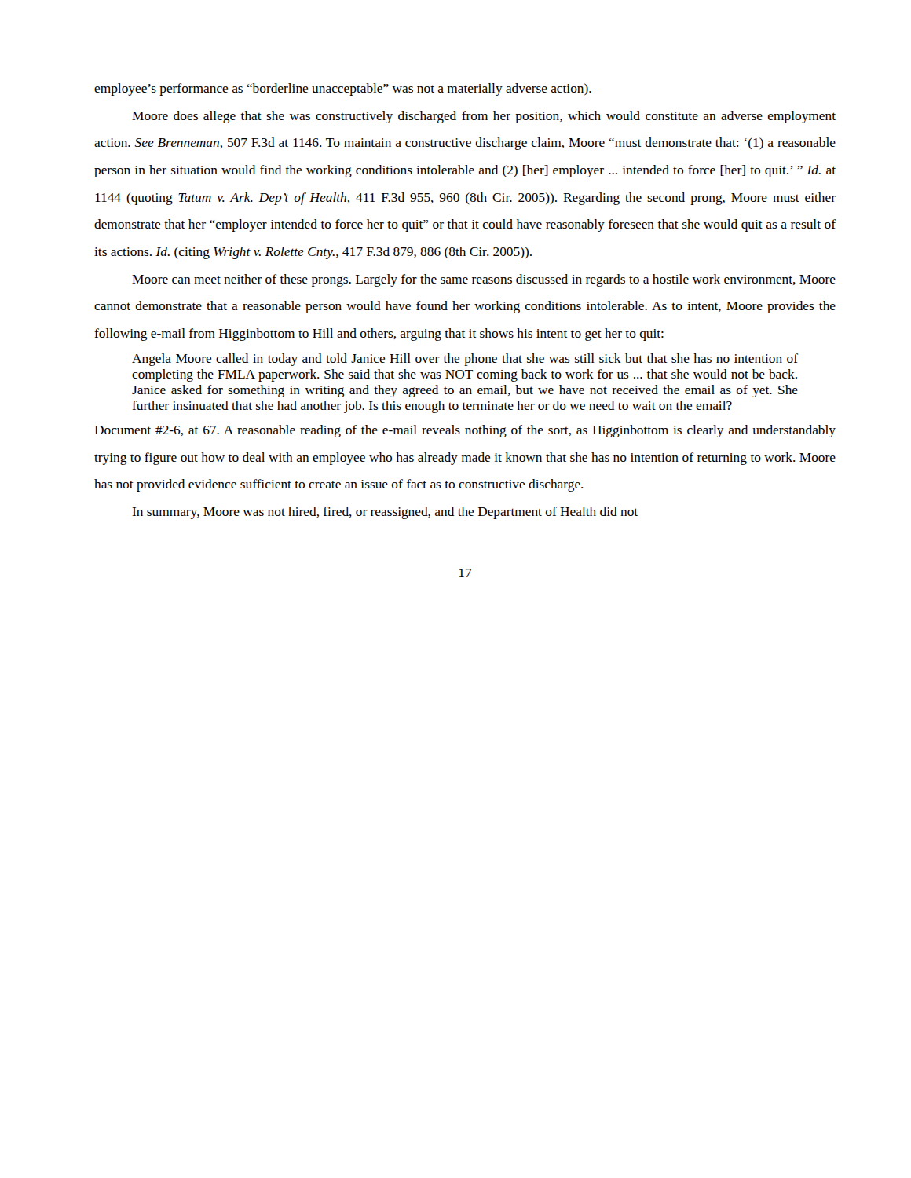employee’s performance as “borderline unacceptable” was not a materially adverse action).
Moore does allege that she was constructively discharged from her position, which would constitute an adverse employment action. See Brenneman, 507 F.3d at 1146. To maintain a constructive discharge claim, Moore “must demonstrate that: ‘(1) a reasonable person in her situation would find the working conditions intolerable and (2) [her] employer ... intended to force [her] to quit.’ ” Id. at 1144 (quoting Tatum v. Ark. Dep’t of Health, 411 F.3d 955, 960 (8th Cir. 2005)). Regarding the second prong, Moore must either demonstrate that her “employer intended to force her to quit” or that it could have reasonably foreseen that she would quit as a result of its actions. Id. (citing Wright v. Rolette Cnty., 417 F.3d 879, 886 (8th Cir. 2005)).
Moore can meet neither of these prongs. Largely for the same reasons discussed in regards to a hostile work environment, Moore cannot demonstrate that a reasonable person would have found her working conditions intolerable. As to intent, Moore provides the following e-mail from Higginbottom to Hill and others, arguing that it shows his intent to get her to quit:
Angela Moore called in today and told Janice Hill over the phone that she was still sick but that she has no intention of completing the FMLA paperwork. She said that she was NOT coming back to work for us ... that she would not be back. Janice asked for something in writing and they agreed to an email, but we have not received the email as of yet. She further insinuated that she had another job. Is this enough to terminate her or do we need to wait on the email?
Document #2-6, at 67. A reasonable reading of the e-mail reveals nothing of the sort, as Higginbottom is clearly and understandably trying to figure out how to deal with an employee who has already made it known that she has no intention of returning to work. Moore has not provided evidence sufficient to create an issue of fact as to constructive discharge.
In summary, Moore was not hired, fired, or reassigned, and the Department of Health did not
17